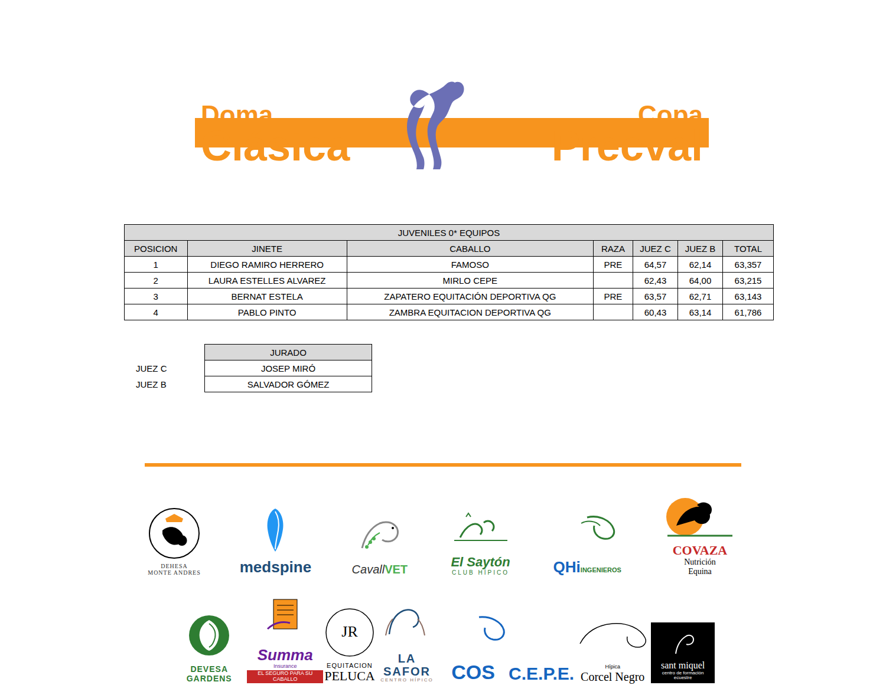Doma
Clásica
Copa
Precval
precval.es
| JUVENILES 0* EQUIPOS |
| --- |
| POSICION | JINETE | CABALLO | RAZA | JUEZ C | JUEZ B | TOTAL |
| 1 | DIEGO RAMIRO HERRERO | FAMOSO | PRE | 64,57 | 62,14 | 63,357 |
| 2 | LAURA ESTELLES ALVAREZ | MIRLO CEPE | | 62,43 | 64,00 | 63,215 |
| 3 | BERNAT ESTELA | ZAPATERO EQUITACIÓN DEPORTIVA QG | PRE | 63,57 | 62,71 | 63,143 |
| 4 | PABLO PINTO | ZAMBRA EQUITACION DEPORTIVA QG | | 60,43 | 63,14 | 61,786 |
| | JURADO |
| JUEZ C | JOSEP MIRÓ |
| JUEZ B | SALVADOR GÓMEZ |
DEHESA
MONTE ANDRES
medspine
CavallVET
El Saytón
CLUB HÍPICO
QHiINGENIEROS
COVAZA
Nutrición
Equina
DEVESA GARDENS
Summa
Insurance
EL SEGURO PARA SU CABALLO
JR
EQUITACION
PELUCA
LA SAFOR
CENTRO HÍPICO
COS
C.E.P.E.
Hípica
Corcel Negro
sant miquel
centro de formación ecuestre